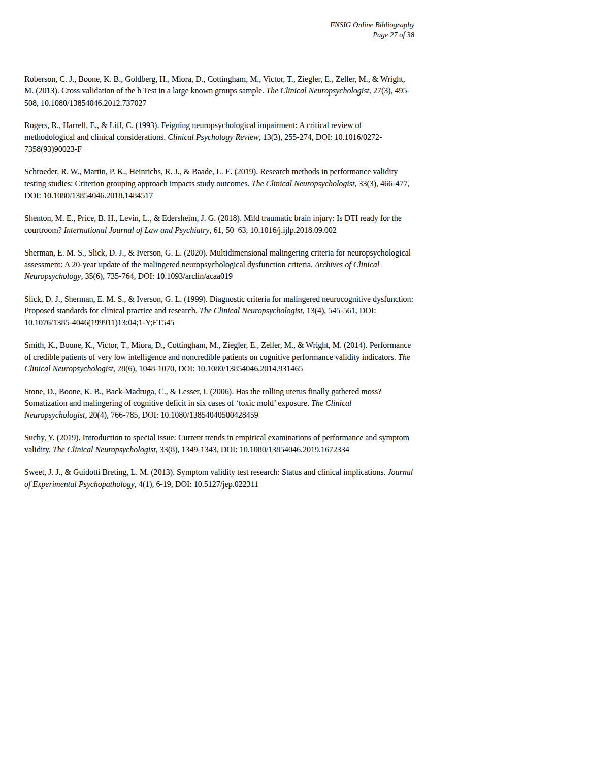FNSIG Online Bibliography
Page 27 of 38
Roberson, C. J., Boone, K. B., Goldberg, H., Miora, D., Cottingham, M., Victor, T., Ziegler, E., Zeller, M., & Wright, M. (2013). Cross validation of the b Test in a large known groups sample. The Clinical Neuropsychologist, 27(3), 495-508, 10.1080/13854046.2012.737027
Rogers, R., Harrell, E., & Liff, C. (1993). Feigning neuropsychological impairment: A critical review of methodological and clinical considerations. Clinical Psychology Review, 13(3), 255-274, DOI: 10.1016/0272-7358(93)90023-F
Schroeder, R. W., Martin, P. K., Heinrichs, R. J., & Baade, L. E. (2019). Research methods in performance validity testing studies: Criterion grouping approach impacts study outcomes. The Clinical Neuropsychologist, 33(3), 466-477, DOI: 10.1080/13854046.2018.1484517
Shenton, M. E., Price, B. H., Levin, L., & Edersheim, J. G. (2018). Mild traumatic brain injury: Is DTI ready for the courtroom? International Journal of Law and Psychiatry, 61, 50–63, 10.1016/j.ijlp.2018.09.002
Sherman, E. M. S., Slick, D. J., & Iverson, G. L. (2020). Multidimensional malingering criteria for neuropsychological assessment: A 20-year update of the malingered neuropsychological dysfunction criteria. Archives of Clinical Neuropsychology, 35(6), 735-764, DOI: 10.1093/arclin/acaa019
Slick, D. J., Sherman, E. M. S., & Iverson, G. L. (1999). Diagnostic criteria for malingered neurocognitive dysfunction: Proposed standards for clinical practice and research. The Clinical Neuropsychologist, 13(4), 545-561, DOI: 10.1076/1385-4046(199911)13:04;1-Y;FT545
Smith, K., Boone, K., Victor, T., Miora, D., Cottingham, M., Ziegler, E., Zeller, M., & Wright, M. (2014). Performance of credible patients of very low intelligence and noncredible patients on cognitive performance validity indicators. The Clinical Neuropsychologist, 28(6), 1048-1070, DOI: 10.1080/13854046.2014.931465
Stone, D., Boone, K. B., Back-Madruga, C., & Lesser, I. (2006). Has the rolling uterus finally gathered moss? Somatization and malingering of cognitive deficit in six cases of ‘toxic mold’ exposure. The Clinical Neuropsychologist, 20(4), 766-785, DOI: 10.1080/13854040500428459
Suchy, Y. (2019). Introduction to special issue: Current trends in empirical examinations of performance and symptom validity. The Clinical Neuropsychologist, 33(8), 1349-1343, DOI: 10.1080/13854046.2019.1672334
Sweet, J. J., & Guidotti Breting, L. M. (2013). Symptom validity test research: Status and clinical implications. Journal of Experimental Psychopathology, 4(1), 6-19, DOI: 10.5127/jep.022311